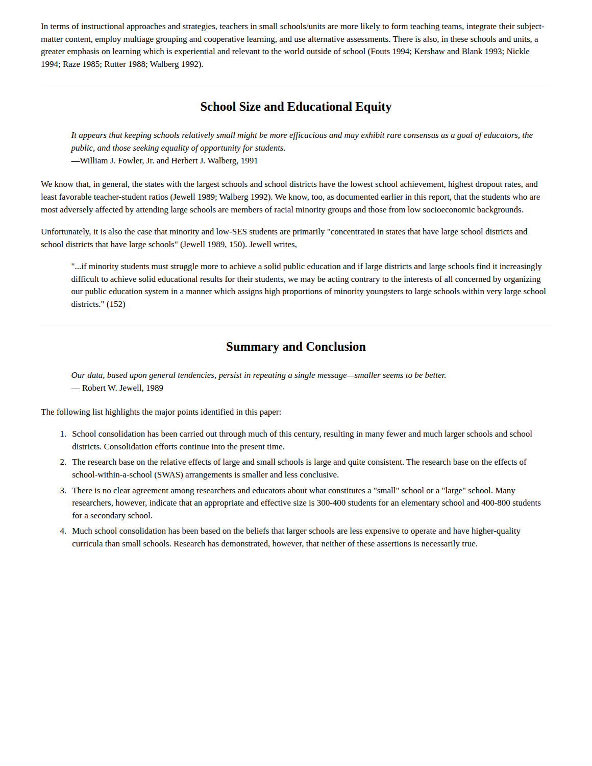In terms of instructional approaches and strategies, teachers in small schools/units are more likely to form teaching teams, integrate their subject-matter content, employ multiage grouping and cooperative learning, and use alternative assessments. There is also, in these schools and units, a greater emphasis on learning which is experiential and relevant to the world outside of school (Fouts 1994; Kershaw and Blank 1993; Nickle 1994; Raze 1985; Rutter 1988; Walberg 1992).
School Size and Educational Equity
It appears that keeping schools relatively small might be more efficacious and may exhibit rare consensus as a goal of educators, the public, and those seeking equality of opportunity for students.
—William J. Fowler, Jr. and Herbert J. Walberg, 1991
We know that, in general, the states with the largest schools and school districts have the lowest school achievement, highest dropout rates, and least favorable teacher-student ratios (Jewell 1989; Walberg 1992). We know, too, as documented earlier in this report, that the students who are most adversely affected by attending large schools are members of racial minority groups and those from low socioeconomic backgrounds.
Unfortunately, it is also the case that minority and low-SES students are primarily "concentrated in states that have large school districts and school districts that have large schools" (Jewell 1989, 150). Jewell writes,
"...if minority students must struggle more to achieve a solid public education and if large districts and large schools find it increasingly difficult to achieve solid educational results for their students, we may be acting contrary to the interests of all concerned by organizing our public education system in a manner which assigns high proportions of minority youngsters to large schools within very large school districts." (152)
Summary and Conclusion
Our data, based upon general tendencies, persist in repeating a single message—smaller seems to be better.
— Robert W. Jewell, 1989
The following list highlights the major points identified in this paper:
School consolidation has been carried out through much of this century, resulting in many fewer and much larger schools and school districts. Consolidation efforts continue into the present time.
The research base on the relative effects of large and small schools is large and quite consistent. The research base on the effects of school-within-a-school (SWAS) arrangements is smaller and less conclusive.
There is no clear agreement among researchers and educators about what constitutes a "small" school or a "large" school. Many researchers, however, indicate that an appropriate and effective size is 300-400 students for an elementary school and 400-800 students for a secondary school.
Much school consolidation has been based on the beliefs that larger schools are less expensive to operate and have higher-quality curricula than small schools. Research has demonstrated, however, that neither of these assertions is necessarily true.